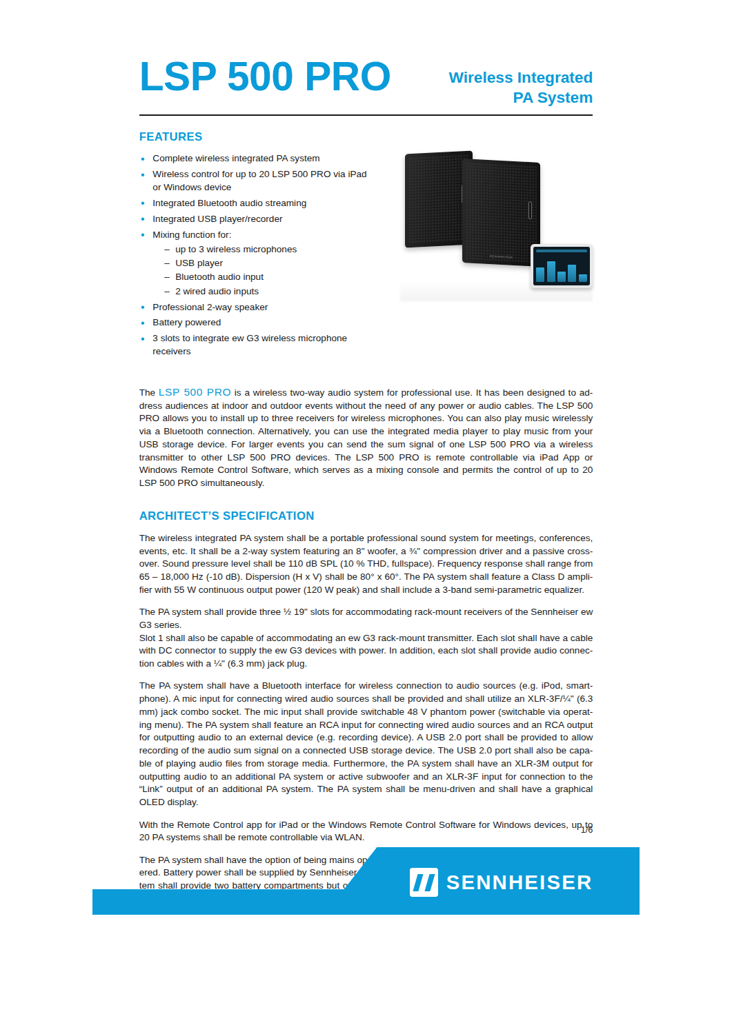LSP 500 PRO
Wireless Integrated
PA System
Features
Complete wireless integrated PA system
Wireless control for up to 20 LSP 500 PRO via iPad or Windows device
Integrated Bluetooth audio streaming
Integrated USB player/recorder
Mixing function for:
up to 3 wireless microphones
USB player
Bluetooth audio input
2 wired audio inputs
Professional 2-way speaker
Battery powered
3 slots to integrate ew G3 wireless microphone receivers
SENNHEISER
The LSP 500 PRO is a wireless two-way audio system for professional use. It has been designed to address audiences at indoor and outdoor events without the need of any power or audio cables. The LSP 500 PRO allows you to install up to three receivers for wireless microphones. You can also play music wirelessly via a Bluetooth connection. Alternatively, you can use the integrated media player to play music from your USB storage device. For larger events you can send the sum signal of one LSP 500 PRO via a wireless transmitter to other LSP 500 PRO devices. The LSP 500 PRO is remote controllable via iPad App or Windows Remote Control Software, which serves as a mixing console and permits the control of up to 20 LSP 500 PRO simultaneously.
Architect’s Specification
The wireless integrated PA system shall be a portable professional sound system for meetings, conferences, events, etc. It shall be a 2-way system featuring an 8" woofer, a ¾" compression driver and a passive crossover. Sound pressure level shall be 110 dB SPL (10 % THD, fullspace). Frequency response shall range from 65 – 18,000 Hz (-10 dB). Dispersion (H x V) shall be 80° x 60°. The PA system shall feature a Class D amplifier with 55 W continuous output power (120 W peak) and shall include a 3-band semi-parametric equalizer.
The PA system shall provide three ½ 19" slots for accommodating rack-mount receivers of the Sennheiser ew G3 series.
Slot 1 shall also be capable of accommodating an ew G3 rack-mount transmitter. Each slot shall have a cable with DC connector to supply the ew G3 devices with power. In addition, each slot shall provide audio connection cables with a ¼" (6.3 mm) jack plug.
The PA system shall have a Bluetooth interface for wireless connection to audio sources (e.g. iPod, smartphone). A mic input for connecting wired audio sources shall be provided and shall utilize an XLR-3F/¼" (6.3 mm) jack combo socket. The mic input shall provide switchable 48 V phantom power (switchable via operating menu). The PA system shall feature an RCA input for connecting wired audio sources and an RCA output for outputting audio to an external device (e.g. recording device). A USB 2.0 port shall be provided to allow recording of the audio sum signal on a connected USB storage device. The USB 2.0 port shall also be capable of playing audio files from storage media. Furthermore, the PA system shall have an XLR-3M output for outputting audio to an additional PA system or active subwoofer and an XLR-3F input for connection to the “Link” output of an additional PA system. The PA system shall be menu-driven and shall have a graphical OLED display.
With the Remote Control app for iPad or the Windows Remote Control Software for Windows devices, up to 20 PA systems shall be remote controllable via WLAN.
The PA system shall have the option of being mains operated (100 – 240 V AC at 50 – 60 Hz) or battery powered. Battery power shall be supplied by Sennheiser LBA 500 rechargeable Li-Ion battery packs. The PA system shall provide two battery compartments but only one battery pack shall be required for powering, allowing a discharged battery pack to be replaced during operation.
1/6
SENNHEISER